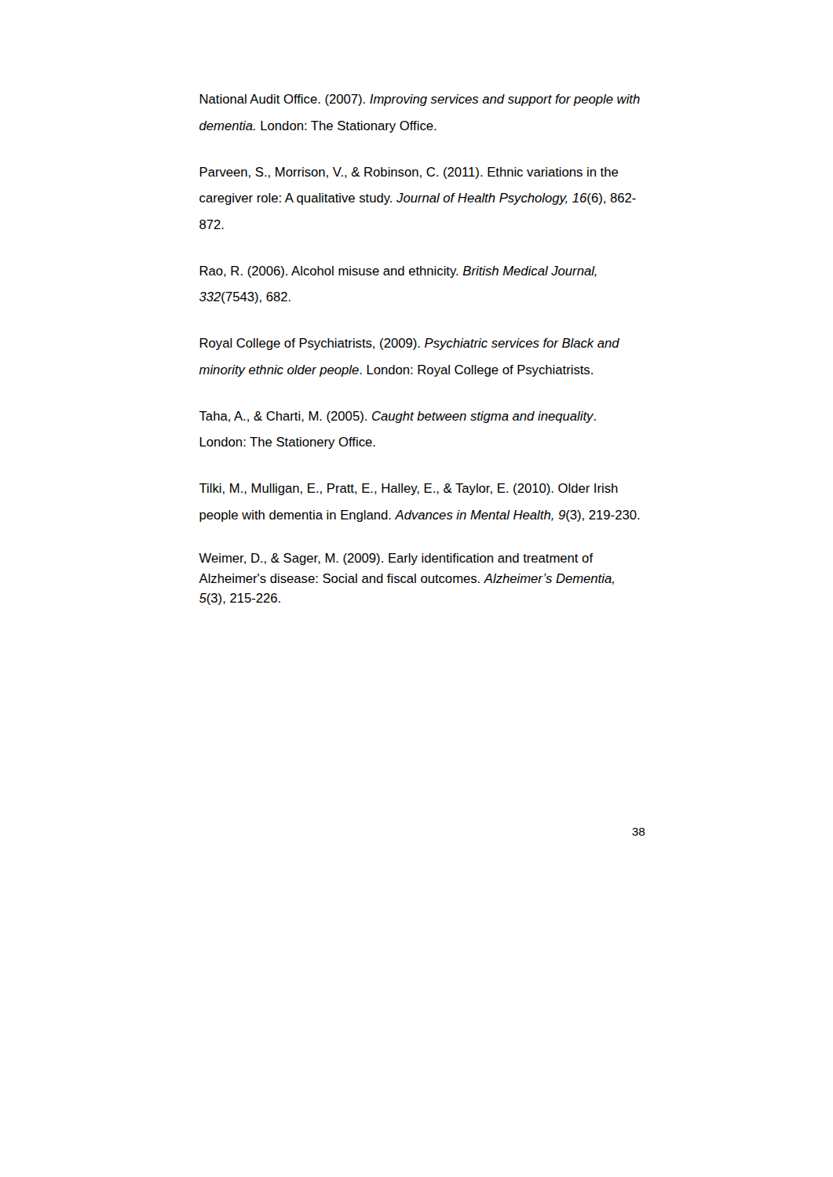National Audit Office. (2007). Improving services and support for people with dementia. London: The Stationary Office.
Parveen, S., Morrison, V., & Robinson, C. (2011). Ethnic variations in the caregiver role: A qualitative study. Journal of Health Psychology, 16(6), 862-872.
Rao, R. (2006). Alcohol misuse and ethnicity. British Medical Journal, 332(7543), 682.
Royal College of Psychiatrists, (2009). Psychiatric services for Black and minority ethnic older people. London: Royal College of Psychiatrists.
Taha, A., & Charti, M. (2005). Caught between stigma and inequality. London: The Stationery Office.
Tilki, M., Mulligan, E., Pratt, E., Halley, E., & Taylor, E. (2010). Older Irish people with dementia in England. Advances in Mental Health, 9(3), 219-230.
Weimer, D., & Sager, M. (2009). Early identification and treatment of Alzheimer's disease: Social and fiscal outcomes. Alzheimer’s Dementia, 5(3), 215-226.
38